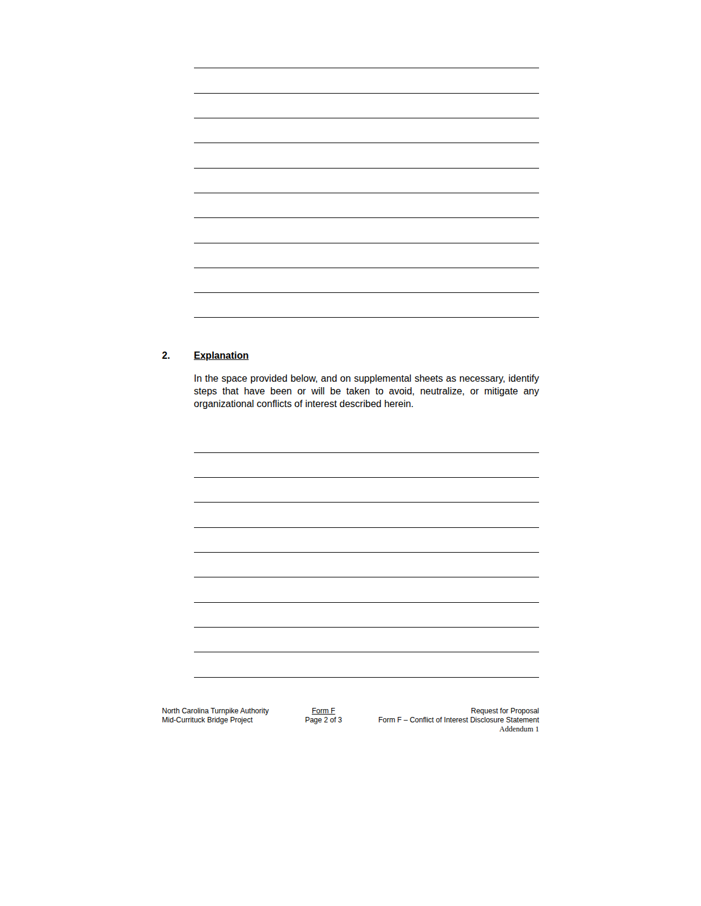2.
Explanation
In the space provided below, and on supplemental sheets as necessary, identify steps that have been or will be taken to avoid, neutralize, or mitigate any organizational conflicts of interest described herein.
North Carolina Turnpike Authority
Mid-Currituck Bridge Project
Form F
Page 2 of 3
Request for Proposal
Form F – Conflict of Interest Disclosure Statement
Addendum 1